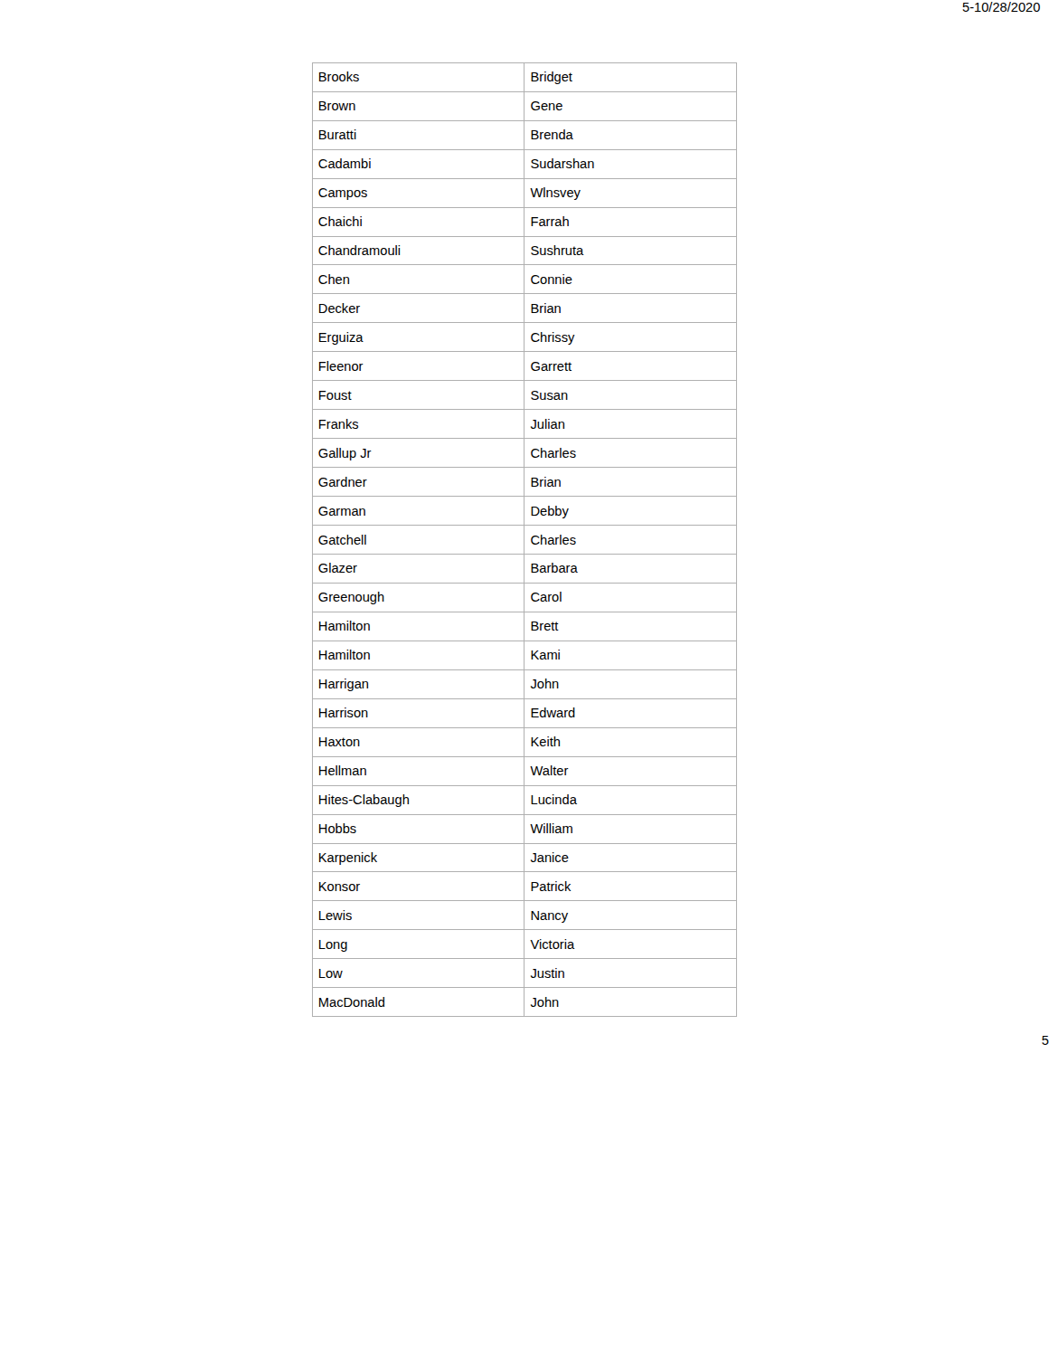5-10/28/2020
| Brooks | Bridget |
| Brown | Gene |
| Buratti | Brenda |
| Cadambi | Sudarshan |
| Campos | Wlnsvey |
| Chaichi | Farrah |
| Chandramouli | Sushruta |
| Chen | Connie |
| Decker | Brian |
| Erguiza | Chrissy |
| Fleenor | Garrett |
| Foust | Susan |
| Franks | Julian |
| Gallup Jr | Charles |
| Gardner | Brian |
| Garman | Debby |
| Gatchell | Charles |
| Glazer | Barbara |
| Greenough | Carol |
| Hamilton | Brett |
| Hamilton | Kami |
| Harrigan | John |
| Harrison | Edward |
| Haxton | Keith |
| Hellman | Walter |
| Hites-Clabaugh | Lucinda |
| Hobbs | William |
| Karpenick | Janice |
| Konsor | Patrick |
| Lewis | Nancy |
| Long | Victoria |
| Low | Justin |
| MacDonald | John |
5